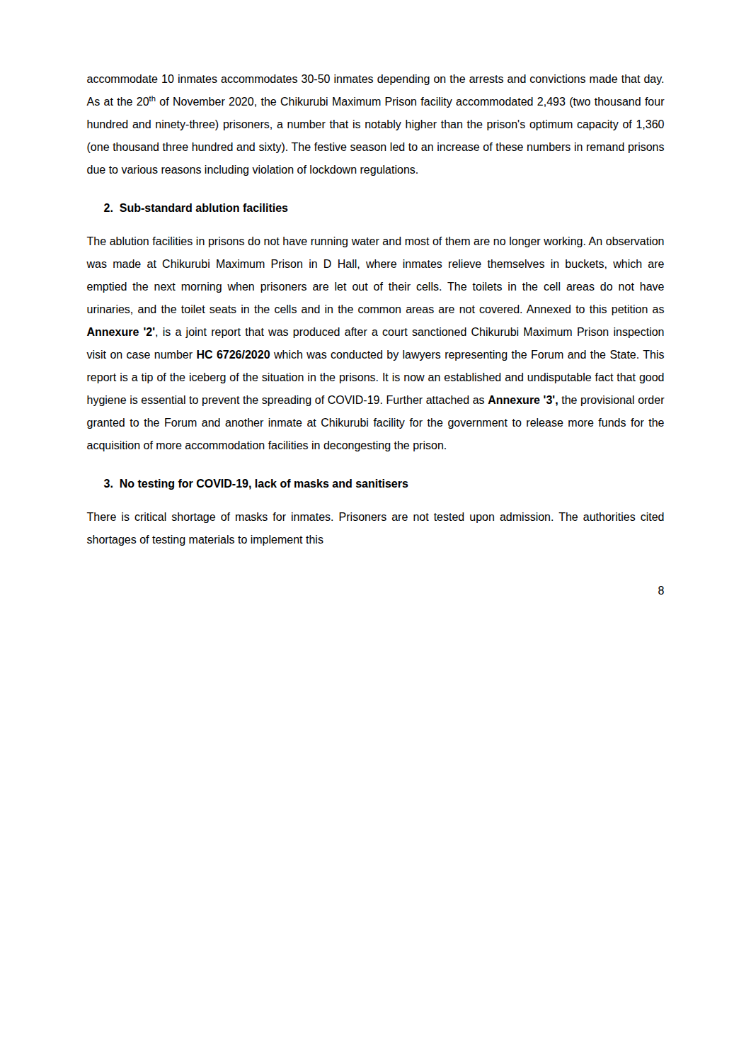accommodate 10 inmates accommodates 30-50 inmates depending on the arrests and convictions made that day. As at the 20th of November 2020, the Chikurubi Maximum Prison facility accommodated 2,493 (two thousand four hundred and ninety-three) prisoners, a number that is notably higher than the prison's optimum capacity of 1,360 (one thousand three hundred and sixty). The festive season led to an increase of these numbers in remand prisons due to various reasons including violation of lockdown regulations.
2. Sub-standard ablution facilities
The ablution facilities in prisons do not have running water and most of them are no longer working. An observation was made at Chikurubi Maximum Prison in D Hall, where inmates relieve themselves in buckets, which are emptied the next morning when prisoners are let out of their cells. The toilets in the cell areas do not have urinaries, and the toilet seats in the cells and in the common areas are not covered. Annexed to this petition as Annexure '2', is a joint report that was produced after a court sanctioned Chikurubi Maximum Prison inspection visit on case number HC 6726/2020 which was conducted by lawyers representing the Forum and the State. This report is a tip of the iceberg of the situation in the prisons. It is now an established and undisputable fact that good hygiene is essential to prevent the spreading of COVID-19. Further attached as Annexure '3', the provisional order granted to the Forum and another inmate at Chikurubi facility for the government to release more funds for the acquisition of more accommodation facilities in decongesting the prison.
3. No testing for COVID-19, lack of masks and sanitisers
There is critical shortage of masks for inmates. Prisoners are not tested upon admission. The authorities cited shortages of testing materials to implement this
8